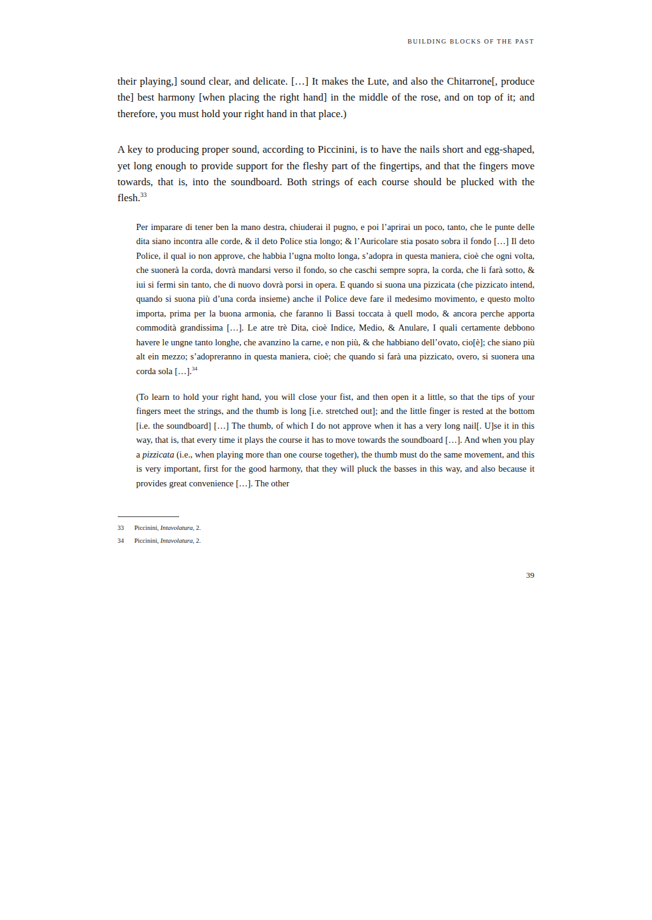Building Blocks of the Past
their playing,] sound clear, and delicate. […] It makes the Lute, and also the Chitarrone[, produce the] best harmony [when placing the right hand] in the middle of the rose, and on top of it; and therefore, you must hold your right hand in that place.)
A key to producing proper sound, according to Piccinini, is to have the nails short and egg-shaped, yet long enough to provide support for the fleshy part of the fingertips, and that the fingers move towards, that is, into the soundboard. Both strings of each course should be plucked with the flesh.33
Per imparare di tener ben la mano destra, chiuderai il pugno, e poi l’aprirai un poco, tanto, che le punte delle dita siano incontra alle corde, & il deto Police stia longo; & l’Auricolare stia posato sobra il fondo […] Il deto Police, il qual io non approve, che habbia l’ugna molto longa, s’adopra in questa maniera, cioè che ogni volta, che suonerà la corda, dovrà mandarsi verso il fondo, so che caschi sempre sopra, la corda, che li farà sotto, & iui si fermi sin tanto, che di nuovo dovrà porsi in opera. E quando si suona una pizzicata (che pizzicato intend, quando si suona più d’una corda insieme) anche il Police deve fare il medesimo movimento, e questo molto importa, prima per la buona armonia, che faranno li Bassi toccata à quell modo, & ancora perche apporta commodità grandissima […]. Le atre trè Dita, cioè Indice, Medio, & Anulare, I quali certamente debbono havere le ungne tanto longhe, che avanzino la carne, e non più, & che habbiano dell’ovato, cio[è]; che siano più alt ein mezzo; s’adopreranno in questa maniera, cioè; che quando si farà una pizzicato, overo, si suonera una corda sola […].34
(To learn to hold your right hand, you will close your fist, and then open it a little, so that the tips of your fingers meet the strings, and the thumb is long [i.e. stretched out]; and the little finger is rested at the bottom [i.e. the soundboard] […] The thumb, of which I do not approve when it has a very long nail[. U]se it in this way, that is, that every time it plays the course it has to move towards the soundboard […]. And when you play a pizzicata (i.e., when playing more than one course together), the thumb must do the same movement, and this is very important, first for the good harmony, that they will pluck the basses in this way, and also because it provides great convenience […]. The other
| 33 | Piccinini, Intavolatura , 2. |
| 34 | Piccinini, Intavolatura , 2. |
39